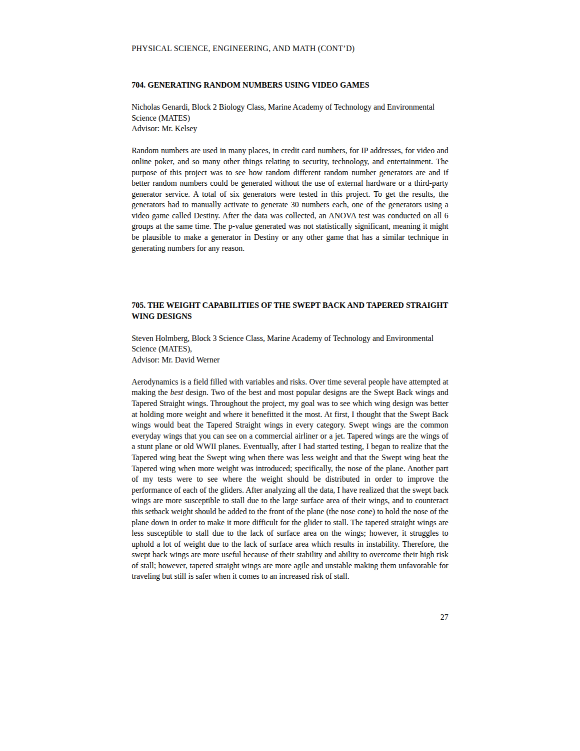PHYSICAL SCIENCE, ENGINEERING, AND MATH (CONT’D)
704. Generating Random Numbers Using Video Games
Nicholas Genardi, Block 2 Biology Class, Marine Academy of Technology and Environmental Science (MATES)
Advisor: Mr. Kelsey
Random numbers are used in many places, in credit card numbers, for IP addresses, for video and online poker, and so many other things relating to security, technology, and entertainment. The purpose of this project was to see how random different random number generators are and if better random numbers could be generated without the use of external hardware or a third-party generator service. A total of six generators were tested in this project. To get the results, the generators had to manually activate to generate 30 numbers each, one of the generators using a video game called Destiny. After the data was collected, an ANOVA test was conducted on all 6 groups at the same time. The p-value generated was not statistically significant, meaning it might be plausible to make a generator in Destiny or any other game that has a similar technique in generating numbers for any reason.
705. The Weight Capabilities of the Swept Back and Tapered Straight Wing Designs
Steven Holmberg, Block 3 Science Class, Marine Academy of Technology and Environmental Science (MATES),
Advisor: Mr. David Werner
Aerodynamics is a field filled with variables and risks. Over time several people have attempted at making the best design. Two of the best and most popular designs are the Swept Back wings and Tapered Straight wings. Throughout the project, my goal was to see which wing design was better at holding more weight and where it benefitted it the most. At first, I thought that the Swept Back wings would beat the Tapered Straight wings in every category. Swept wings are the common everyday wings that you can see on a commercial airliner or a jet. Tapered wings are the wings of a stunt plane or old WWII planes. Eventually, after I had started testing, I began to realize that the Tapered wing beat the Swept wing when there was less weight and that the Swept wing beat the Tapered wing when more weight was introduced; specifically, the nose of the plane. Another part of my tests were to see where the weight should be distributed in order to improve the performance of each of the gliders. After analyzing all the data, I have realized that the swept back wings are more susceptible to stall due to the large surface area of their wings, and to counteract this setback weight should be added to the front of the plane (the nose cone) to hold the nose of the plane down in order to make it more difficult for the glider to stall. The tapered straight wings are less susceptible to stall due to the lack of surface area on the wings; however, it struggles to uphold a lot of weight due to the lack of surface area which results in instability. Therefore, the swept back wings are more useful because of their stability and ability to overcome their high risk of stall; however, tapered straight wings are more agile and unstable making them unfavorable for traveling but still is safer when it comes to an increased risk of stall.
27